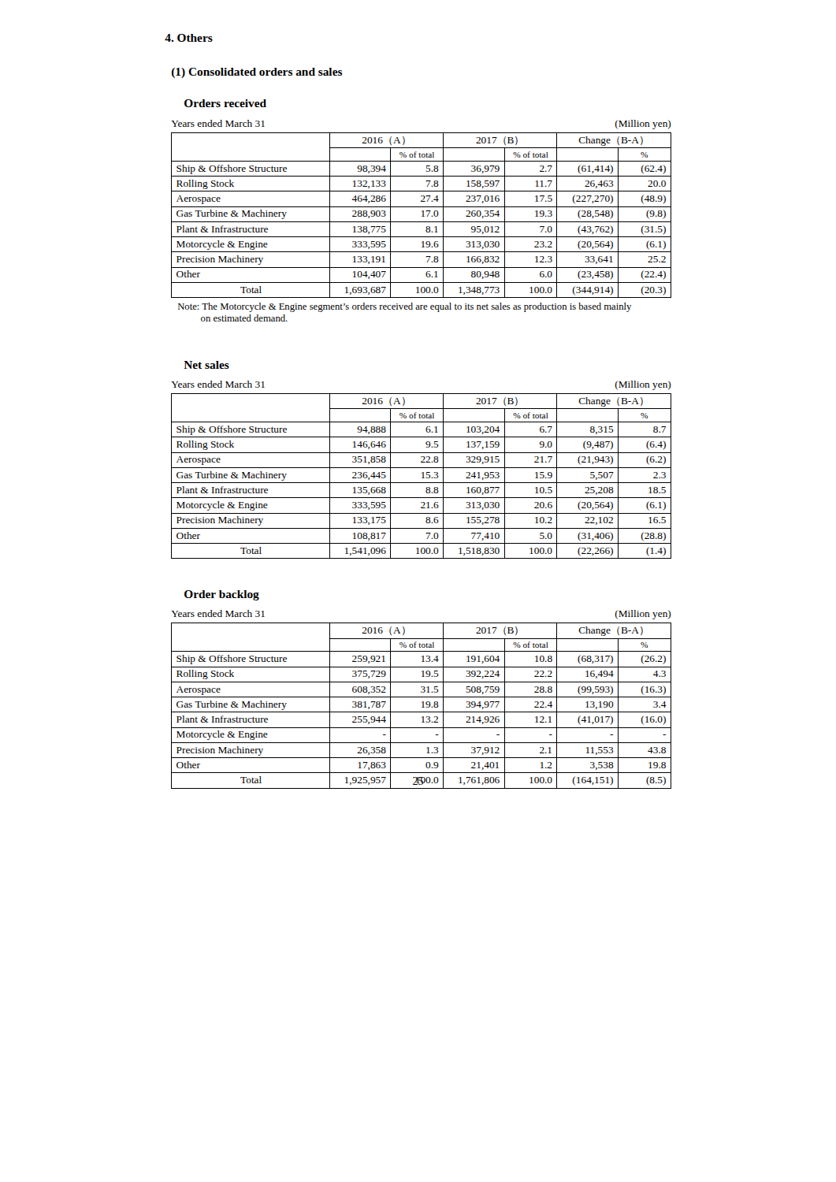4. Others
(1) Consolidated orders and sales
Orders received
Years ended March 31 (Million yen)
| | 2016（A） | 2017（B） | Change（B-A） |
| --- | --- | --- | --- |
| | % of total | | % of total | | % |
| Ship & Offshore Structure | 98,394 | 5.8 | 36,979 | 2.7 | (61,414) | (62.4) |
| Rolling Stock | 132,133 | 7.8 | 158,597 | 11.7 | 26,463 | 20.0 |
| Aerospace | 464,286 | 27.4 | 237,016 | 17.5 | (227,270) | (48.9) |
| Gas Turbine & Machinery | 288,903 | 17.0 | 260,354 | 19.3 | (28,548) | (9.8) |
| Plant & Infrastructure | 138,775 | 8.1 | 95,012 | 7.0 | (43,762) | (31.5) |
| Motorcycle & Engine | 333,595 | 19.6 | 313,030 | 23.2 | (20,564) | (6.1) |
| Precision Machinery | 133,191 | 7.8 | 166,832 | 12.3 | 33,641 | 25.2 |
| Other | 104,407 | 6.1 | 80,948 | 6.0 | (23,458) | (22.4) |
| Total | 1,693,687 | 100.0 | 1,348,773 | 100.0 | (344,914) | (20.3) |
Note: The Motorcycle & Engine segment’s orders received are equal to its net sales as production is based mainly on estimated demand.
Net sales
Years ended March 31 (Million yen)
| | 2016（A） | 2017（B） | Change（B-A） |
| --- | --- | --- | --- |
| | % of total | | % of total | | % |
| Ship & Offshore Structure | 94,888 | 6.1 | 103,204 | 6.7 | 8,315 | 8.7 |
| Rolling Stock | 146,646 | 9.5 | 137,159 | 9.0 | (9,487) | (6.4) |
| Aerospace | 351,858 | 22.8 | 329,915 | 21.7 | (21,943) | (6.2) |
| Gas Turbine & Machinery | 236,445 | 15.3 | 241,953 | 15.9 | 5,507 | 2.3 |
| Plant & Infrastructure | 135,668 | 8.8 | 160,877 | 10.5 | 25,208 | 18.5 |
| Motorcycle & Engine | 333,595 | 21.6 | 313,030 | 20.6 | (20,564) | (6.1) |
| Precision Machinery | 133,175 | 8.6 | 155,278 | 10.2 | 22,102 | 16.5 |
| Other | 108,817 | 7.0 | 77,410 | 5.0 | (31,406) | (28.8) |
| Total | 1,541,096 | 100.0 | 1,518,830 | 100.0 | (22,266) | (1.4) |
Order backlog
Years ended March 31 (Million yen)
| | 2016（A） | 2017（B） | Change（B-A） |
| --- | --- | --- | --- |
| | % of total | | % of total | | % |
| Ship & Offshore Structure | 259,921 | 13.4 | 191,604 | 10.8 | (68,317) | (26.2) |
| Rolling Stock | 375,729 | 19.5 | 392,224 | 22.2 | 16,494 | 4.3 |
| Aerospace | 608,352 | 31.5 | 508,759 | 28.8 | (99,593) | (16.3) |
| Gas Turbine & Machinery | 381,787 | 19.8 | 394,977 | 22.4 | 13,190 | 3.4 |
| Plant & Infrastructure | 255,944 | 13.2 | 214,926 | 12.1 | (41,017) | (16.0) |
| Motorcycle & Engine | - | - | - | - | - | - |
| Precision Machinery | 26,358 | 1.3 | 37,912 | 2.1 | 11,553 | 43.8 |
| Other | 17,863 | 0.9 | 21,401 | 1.2 | 3,538 | 19.8 |
| Total | 1,925,957 | 100.0 | 1,761,806 | 100.0 | (164,151) | (8.5) |
25